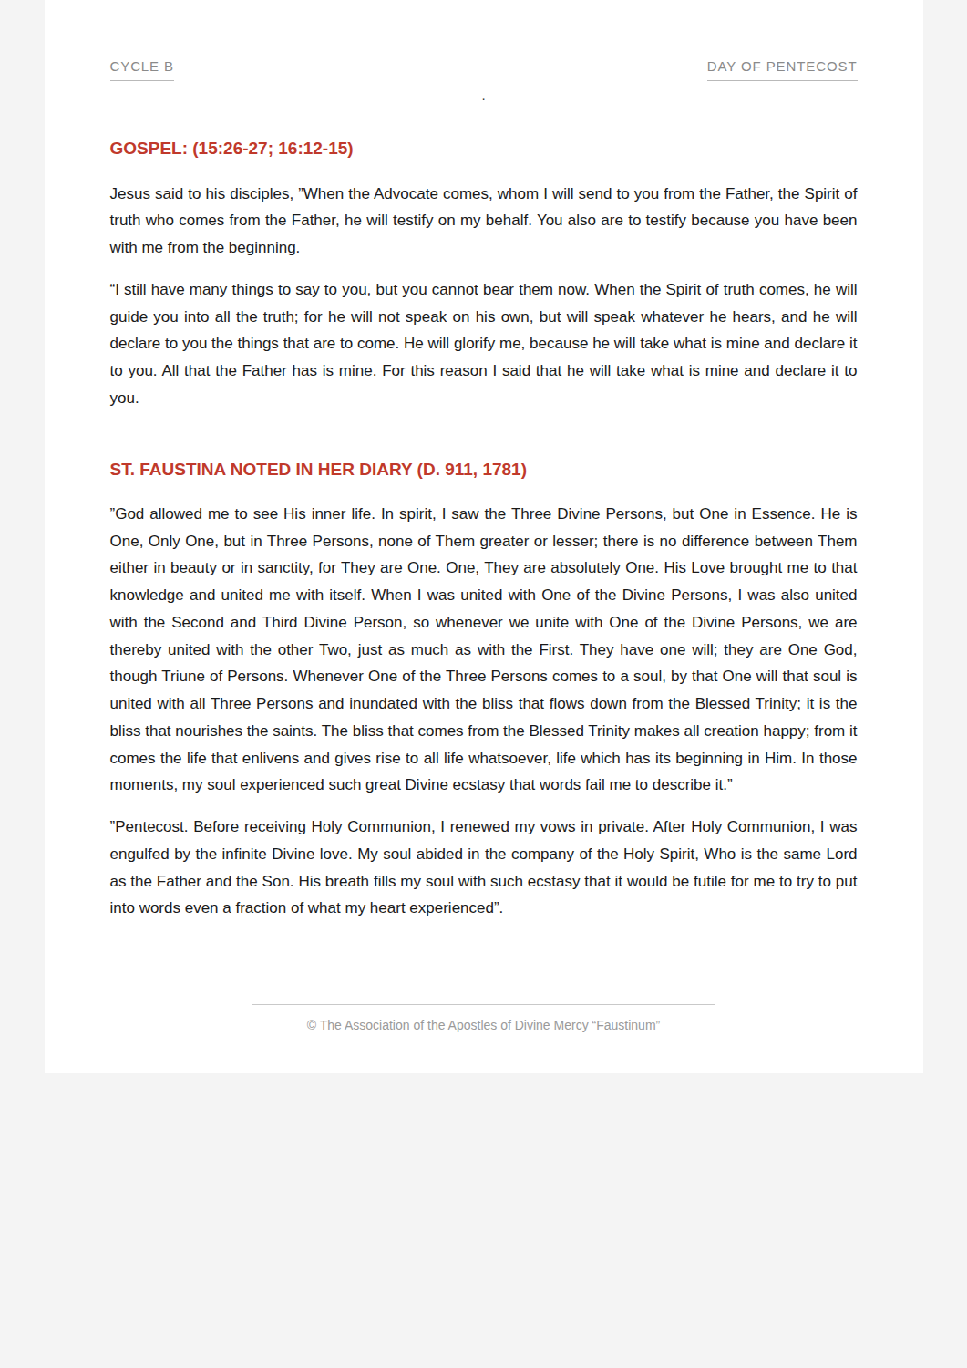CYCLE B DAY OF PENTECOST
.
GOSPEL: (15:26-27; 16:12-15)
Jesus said to his disciples, ”When the Advocate comes, whom I will send to you from the Father, the Spirit of truth who comes from the Father, he will testify on my behalf. You also are to testify because you have been with me from the beginning.
“I still have many things to say to you, but you cannot bear them now. When the Spirit of truth comes, he will guide you into all the truth; for he will not speak on his own, but will speak whatever he hears, and he will declare to you the things that are to come. He will glorify me, because he will take what is mine and declare it to you. All that the Father has is mine. For this reason I said that he will take what is mine and declare it to you.
ST. FAUSTINA NOTED IN HER DIARY (D. 911, 1781)
”God allowed me to see His inner life. In spirit, I saw the Three Divine Persons, but One in Essence. He is One, Only One, but in Three Persons, none of Them greater or lesser; there is no difference between Them either in beauty or in sanctity, for They are One. One, They are absolutely One. His Love brought me to that knowledge and united me with itself. When I was united with One of the Divine Persons, I was also united with the Second and Third Divine Person, so whenever we unite with One of the Divine Persons, we are thereby united with the other Two, just as much as with the First. They have one will; they are One God, though Triune of Persons. Whenever One of the Three Persons comes to a soul, by that One will that soul is united with all Three Persons and inundated with the bliss that flows down from the Blessed Trinity; it is the bliss that nourishes the saints. The bliss that comes from the Blessed Trinity makes all creation happy; from it comes the life that enlivens and gives rise to all life whatsoever, life which has its beginning in Him. In those moments, my soul experienced such great Divine ecstasy that words fail me to describe it.”
”Pentecost. Before receiving Holy Communion, I renewed my vows in private. After Holy Communion, I was engulfed by the infinite Divine love. My soul abided in the company of the Holy Spirit, Who is the same Lord as the Father and the Son. His breath fills my soul with such ecstasy that it would be futile for me to try to put into words even a fraction of what my heart experienced”.
© The Association of the Apostles of Divine Mercy “Faustinum”